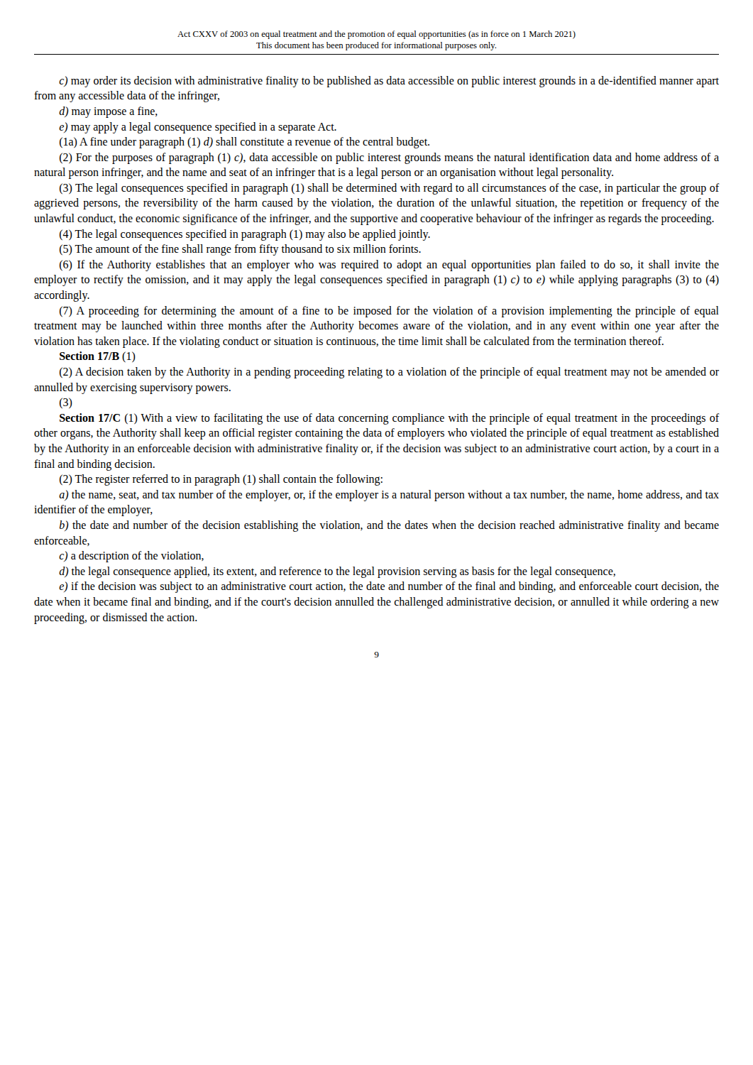Act CXXV of 2003 on equal treatment and the promotion of equal opportunities (as in force on 1 March 2021)
This document has been produced for informational purposes only.
c) may order its decision with administrative finality to be published as data accessible on public interest grounds in a de-identified manner apart from any accessible data of the infringer,
d) may impose a fine,
e) may apply a legal consequence specified in a separate Act.
(1a) A fine under paragraph (1) d) shall constitute a revenue of the central budget.
(2) For the purposes of paragraph (1) c), data accessible on public interest grounds means the natural identification data and home address of a natural person infringer, and the name and seat of an infringer that is a legal person or an organisation without legal personality.
(3) The legal consequences specified in paragraph (1) shall be determined with regard to all circumstances of the case, in particular the group of aggrieved persons, the reversibility of the harm caused by the violation, the duration of the unlawful situation, the repetition or frequency of the unlawful conduct, the economic significance of the infringer, and the supportive and cooperative behaviour of the infringer as regards the proceeding.
(4) The legal consequences specified in paragraph (1) may also be applied jointly.
(5) The amount of the fine shall range from fifty thousand to six million forints.
(6) If the Authority establishes that an employer who was required to adopt an equal opportunities plan failed to do so, it shall invite the employer to rectify the omission, and it may apply the legal consequences specified in paragraph (1) c) to e) while applying paragraphs (3) to (4) accordingly.
(7) A proceeding for determining the amount of a fine to be imposed for the violation of a provision implementing the principle of equal treatment may be launched within three months after the Authority becomes aware of the violation, and in any event within one year after the violation has taken place. If the violating conduct or situation is continuous, the time limit shall be calculated from the termination thereof.
Section 17/B (1)
(2) A decision taken by the Authority in a pending proceeding relating to a violation of the principle of equal treatment may not be amended or annulled by exercising supervisory powers.
(3)
Section 17/C (1) With a view to facilitating the use of data concerning compliance with the principle of equal treatment in the proceedings of other organs, the Authority shall keep an official register containing the data of employers who violated the principle of equal treatment as established by the Authority in an enforceable decision with administrative finality or, if the decision was subject to an administrative court action, by a court in a final and binding decision.
(2) The register referred to in paragraph (1) shall contain the following:
a) the name, seat, and tax number of the employer, or, if the employer is a natural person without a tax number, the name, home address, and tax identifier of the employer,
b) the date and number of the decision establishing the violation, and the dates when the decision reached administrative finality and became enforceable,
c) a description of the violation,
d) the legal consequence applied, its extent, and reference to the legal provision serving as basis for the legal consequence,
e) if the decision was subject to an administrative court action, the date and number of the final and binding, and enforceable court decision, the date when it became final and binding, and if the court's decision annulled the challenged administrative decision, or annulled it while ordering a new proceeding, or dismissed the action.
9